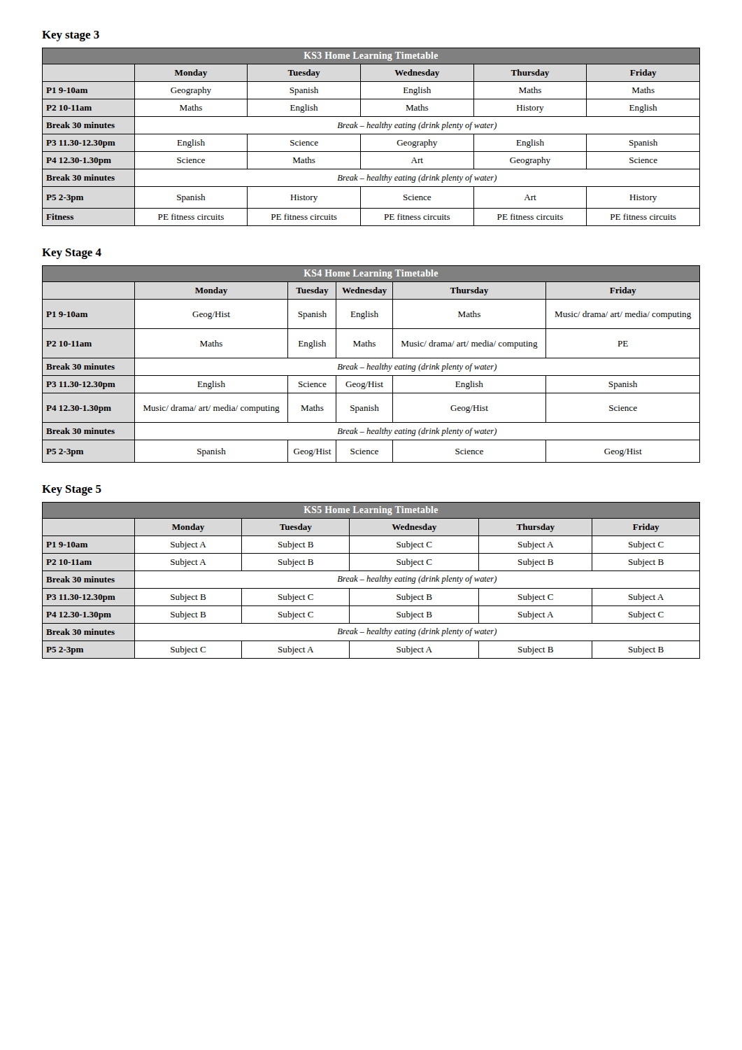Key stage 3
KS3 Home Learning Timetable
| | Monday | Tuesday | Wednesday | Thursday | Friday |
| --- | --- | --- | --- | --- | --- |
| P1 9-10am | Geography | Spanish | English | Maths | Maths |
| P2 10-11am | Maths | English | Maths | History | English |
| Break 30 minutes | Break – healthy eating (drink plenty of water) |
| P3 11.30-12.30pm | English | Science | Geography | English | Spanish |
| P4 12.30-1.30pm | Science | Maths | Art | Geography | Science |
| Break 30 minutes | Break – healthy eating (drink plenty of water) |
| P5 2-3pm | Spanish | History | Science | Art | History |
| Fitness | PE fitness circuits | PE fitness circuits | PE fitness circuits | PE fitness circuits | PE fitness circuits |
Key Stage 4
KS4 Home Learning Timetable
| | Monday | Tuesday | Wednesday | Thursday | Friday |
| --- | --- | --- | --- | --- | --- |
| P1 9-10am | Geog/Hist | Spanish | English | Maths | Music/ drama/ art/ media/ computing |
| P2 10-11am | Maths | English | Maths | Music/ drama/ art/ media/ computing | PE |
| Break 30 minutes | Break – healthy eating (drink plenty of water) |
| P3 11.30-12.30pm | English | Science | Geog/Hist | English | Spanish |
| P4 12.30-1.30pm | Music/ drama/ art/ media/ computing | Maths | Spanish | Geog/Hist | Science |
| Break 30 minutes | Break – healthy eating (drink plenty of water) |
| P5 2-3pm | Spanish | Geog/Hist | Science | Science | Geog/Hist |
Key Stage 5
KS5 Home Learning Timetable
| | Monday | Tuesday | Wednesday | Thursday | Friday |
| --- | --- | --- | --- | --- | --- |
| P1 9-10am | Subject A | Subject B | Subject C | Subject A | Subject C |
| P2 10-11am | Subject A | Subject B | Subject C | Subject B | Subject B |
| Break 30 minutes | Break – healthy eating (drink plenty of water) |
| P3 11.30-12.30pm | Subject B | Subject C | Subject B | Subject C | Subject A |
| P4 12.30-1.30pm | Subject B | Subject C | Subject B | Subject A | Subject C |
| Break 30 minutes | Break – healthy eating (drink plenty of water) |
| P5 2-3pm | Subject C | Subject A | Subject A | Subject B | Subject B |